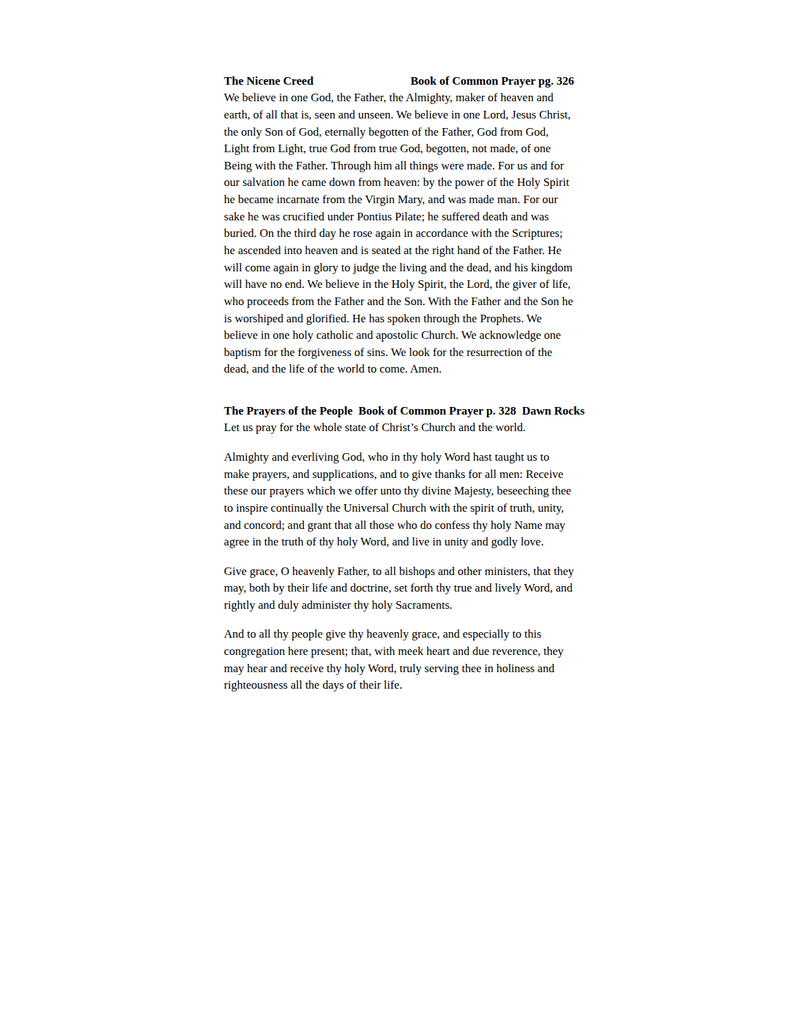The Nicene Creed Book of Common Prayer pg. 326
We believe in one God, the Father, the Almighty, maker of heaven and earth, of all that is, seen and unseen. We believe in one Lord, Jesus Christ, the only Son of God, eternally begotten of the Father, God from God, Light from Light, true God from true God, begotten, not made, of one Being with the Father. Through him all things were made. For us and for our salvation he came down from heaven: by the power of the Holy Spirit he became incarnate from the Virgin Mary, and was made man. For our sake he was crucified under Pontius Pilate; he suffered death and was buried. On the third day he rose again in accordance with the Scriptures; he ascended into heaven and is seated at the right hand of the Father. He will come again in glory to judge the living and the dead, and his kingdom will have no end. We believe in the Holy Spirit, the Lord, the giver of life, who proceeds from the Father and the Son. With the Father and the Son he is worshiped and glorified. He has spoken through the Prophets. We believe in one holy catholic and apostolic Church. We acknowledge one baptism for the forgiveness of sins. We look for the resurrection of the dead, and the life of the world to come. Amen.
The Prayers of the People Book of Common Prayer p. 328 Dawn Rocks
Let us pray for the whole state of Christ’s Church and the world.
Almighty and everliving God, who in thy holy Word hast taught us to make prayers, and supplications, and to give thanks for all men: Receive these our prayers which we offer unto thy divine Majesty, beseeching thee to inspire continually the Universal Church with the spirit of truth, unity, and concord; and grant that all those who do confess thy holy Name may agree in the truth of thy holy Word, and live in unity and godly love.
Give grace, O heavenly Father, to all bishops and other ministers, that they may, both by their life and doctrine, set forth thy true and lively Word, and rightly and duly administer thy holy Sacraments.
And to all thy people give thy heavenly grace, and especially to this congregation here present; that, with meek heart and due reverence, they may hear and receive thy holy Word, truly serving thee in holiness and righteousness all the days of their life.